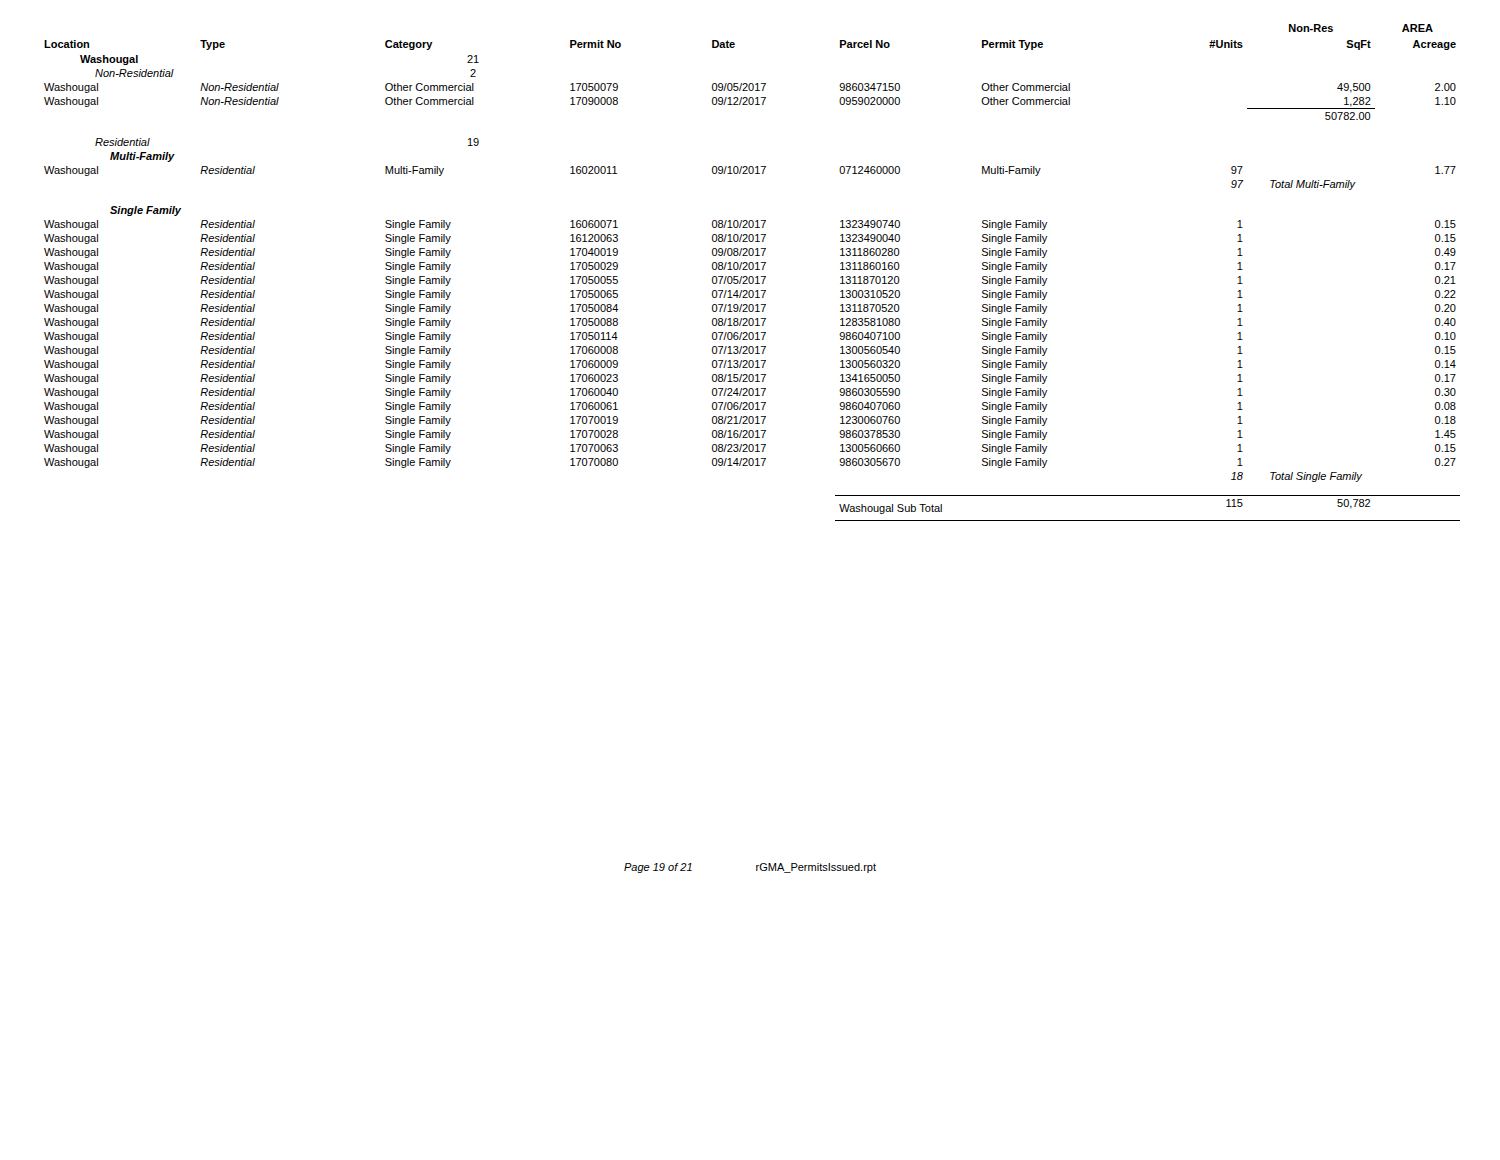| | | Non-Res | AREA |
| --- | --- | --- | --- |
| Location | Type | Category | Permit No | Date | Parcel No | Permit Type | #Units | SqFt | Acreage |
| Washougal | | 21 | | | | | | | |
| Non-Residential | | 2 | | | | | | | |
| Washougal | Non-Residential | Other Commercial | 17050079 | 09/05/2017 | 9860347150 | Other Commercial | | 49,500 | 2.00 |
| Washougal | Non-Residential | Other Commercial | 17090008 | 09/12/2017 | 0959020000 | Other Commercial | | 1,282 | 1.10 |
| | 50782.00 | |
| Residential | | 19 | | | | | | | |
| Multi-Family | | | | | | | | | |
| Washougal | Residential | Multi-Family | 16020011 | 09/10/2017 | 0712460000 | Multi-Family | 97 | | 1.77 |
| | 97 | Total Multi-Family |
| Single Family | | | | | | | | | |
| Washougal | Residential | Single Family | 16060071 | 08/10/2017 | 1323490740 | Single Family | 1 | | 0.15 |
| Washougal | Residential | Single Family | 16120063 | 08/10/2017 | 1323490040 | Single Family | 1 | | 0.15 |
| Washougal | Residential | Single Family | 17040019 | 09/08/2017 | 1311860280 | Single Family | 1 | | 0.49 |
| Washougal | Residential | Single Family | 17050029 | 08/10/2017 | 1311860160 | Single Family | 1 | | 0.17 |
| Washougal | Residential | Single Family | 17050055 | 07/05/2017 | 1311870120 | Single Family | 1 | | 0.21 |
| Washougal | Residential | Single Family | 17050065 | 07/14/2017 | 1300310520 | Single Family | 1 | | 0.22 |
| Washougal | Residential | Single Family | 17050084 | 07/19/2017 | 1311870520 | Single Family | 1 | | 0.20 |
| Washougal | Residential | Single Family | 17050088 | 08/18/2017 | 1283581080 | Single Family | 1 | | 0.40 |
| Washougal | Residential | Single Family | 17050114 | 07/06/2017 | 9860407100 | Single Family | 1 | | 0.10 |
| Washougal | Residential | Single Family | 17060008 | 07/13/2017 | 1300560540 | Single Family | 1 | | 0.15 |
| Washougal | Residential | Single Family | 17060009 | 07/13/2017 | 1300560320 | Single Family | 1 | | 0.14 |
| Washougal | Residential | Single Family | 17060023 | 08/15/2017 | 1341650050 | Single Family | 1 | | 0.17 |
| Washougal | Residential | Single Family | 17060040 | 07/24/2017 | 9860305590 | Single Family | 1 | | 0.30 |
| Washougal | Residential | Single Family | 17060061 | 07/06/2017 | 9860407060 | Single Family | 1 | | 0.08 |
| Washougal | Residential | Single Family | 17070019 | 08/21/2017 | 1230060760 | Single Family | 1 | | 0.18 |
| Washougal | Residential | Single Family | 17070028 | 08/16/2017 | 9860378530 | Single Family | 1 | | 1.45 |
| Washougal | Residential | Single Family | 17070063 | 08/23/2017 | 1300560660 | Single Family | 1 | | 0.15 |
| Washougal | Residential | Single Family | 17070080 | 09/14/2017 | 9860305670 | Single Family | 1 | | 0.27 |
| | 18 | Total Single Family |
| | Washougal Sub Total | | 115 | 50,782 | |
Page 19 of 21 rGMA_PermitsIssued.rpt